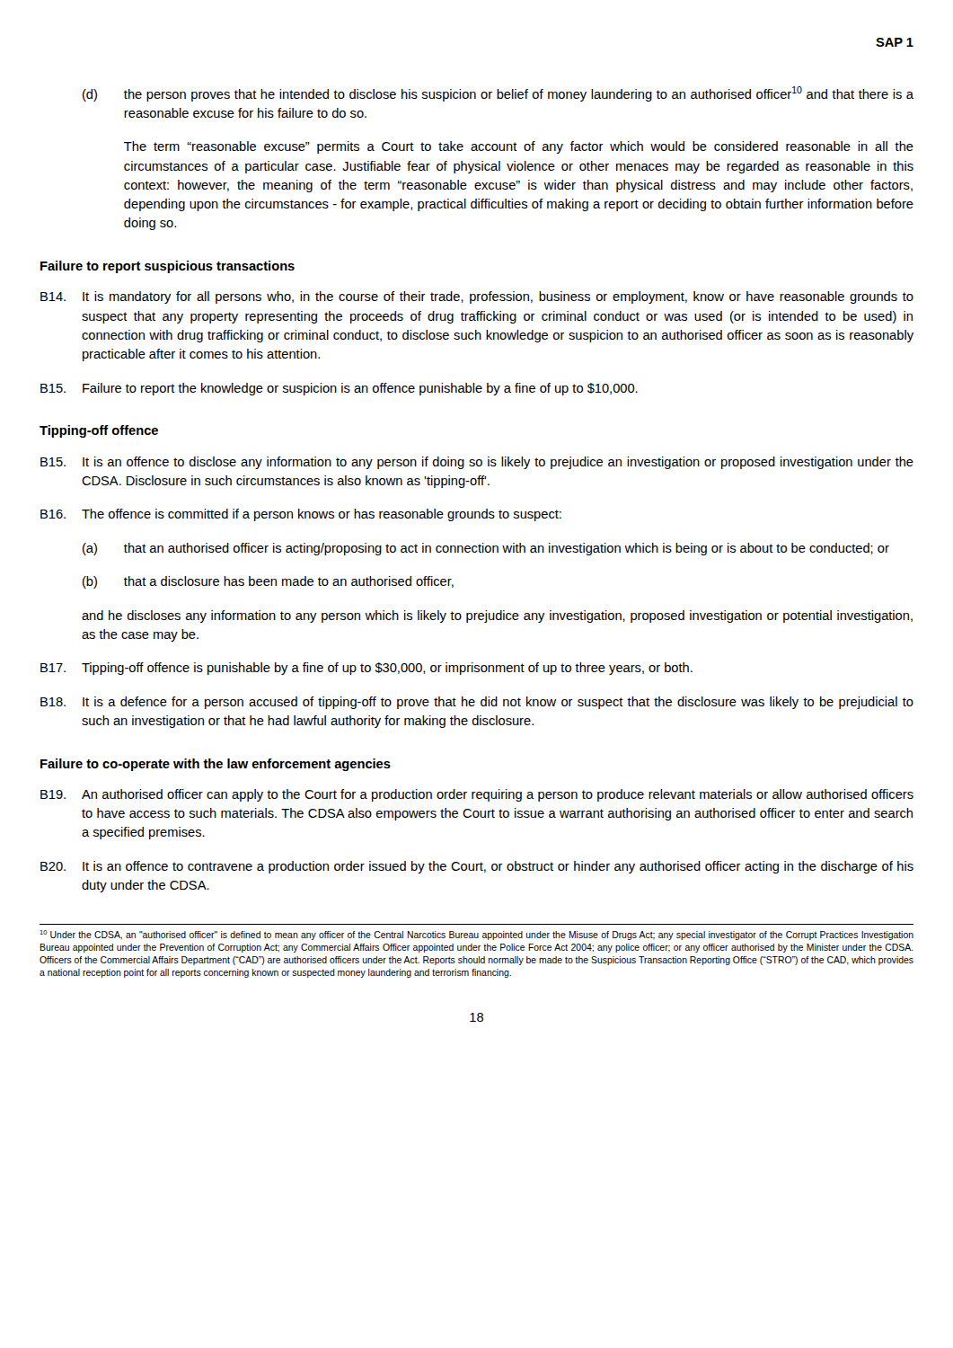SAP 1
(d)
the person proves that he intended to disclose his suspicion or belief of money laundering to an authorised officer10 and that there is a reasonable excuse for his failure to do so.
The term “reasonable excuse” permits a Court to take account of any factor which would be considered reasonable in all the circumstances of a particular case. Justifiable fear of physical violence or other menaces may be regarded as reasonable in this context: however, the meaning of the term “reasonable excuse” is wider than physical distress and may include other factors, depending upon the circumstances - for example, practical difficulties of making a report or deciding to obtain further information before doing so.
Failure to report suspicious transactions
B14.
It is mandatory for all persons who, in the course of their trade, profession, business or employment, know or have reasonable grounds to suspect that any property representing the proceeds of drug trafficking or criminal conduct or was used (or is intended to be used) in connection with drug trafficking or criminal conduct, to disclose such knowledge or suspicion to an authorised officer as soon as is reasonably practicable after it comes to his attention.
B15.
Failure to report the knowledge or suspicion is an offence punishable by a fine of up to $10,000.
Tipping-off offence
B15.
It is an offence to disclose any information to any person if doing so is likely to prejudice an investigation or proposed investigation under the CDSA. Disclosure in such circumstances is also known as 'tipping-off'.
B16.
The offence is committed if a person knows or has reasonable grounds to suspect:
(a)
that an authorised officer is acting/proposing to act in connection with an investigation which is being or is about to be conducted; or
(b)
that a disclosure has been made to an authorised officer,
and he discloses any information to any person which is likely to prejudice any investigation, proposed investigation or potential investigation, as the case may be.
B17.
Tipping-off offence is punishable by a fine of up to $30,000, or imprisonment of up to three years, or both.
B18.
It is a defence for a person accused of tipping-off to prove that he did not know or suspect that the disclosure was likely to be prejudicial to such an investigation or that he had lawful authority for making the disclosure.
Failure to co-operate with the law enforcement agencies
B19.
An authorised officer can apply to the Court for a production order requiring a person to produce relevant materials or allow authorised officers to have access to such materials. The CDSA also empowers the Court to issue a warrant authorising an authorised officer to enter and search a specified premises.
B20.
It is an offence to contravene a production order issued by the Court, or obstruct or hinder any authorised officer acting in the discharge of his duty under the CDSA.
10 Under the CDSA, an "authorised officer" is defined to mean any officer of the Central Narcotics Bureau appointed under the Misuse of Drugs Act; any special investigator of the Corrupt Practices Investigation Bureau appointed under the Prevention of Corruption Act; any Commercial Affairs Officer appointed under the Police Force Act 2004; any police officer; or any officer authorised by the Minister under the CDSA. Officers of the Commercial Affairs Department (“CAD”) are authorised officers under the Act. Reports should normally be made to the Suspicious Transaction Reporting Office (“STRO”) of the CAD, which provides a national reception point for all reports concerning known or suspected money laundering and terrorism financing.
18